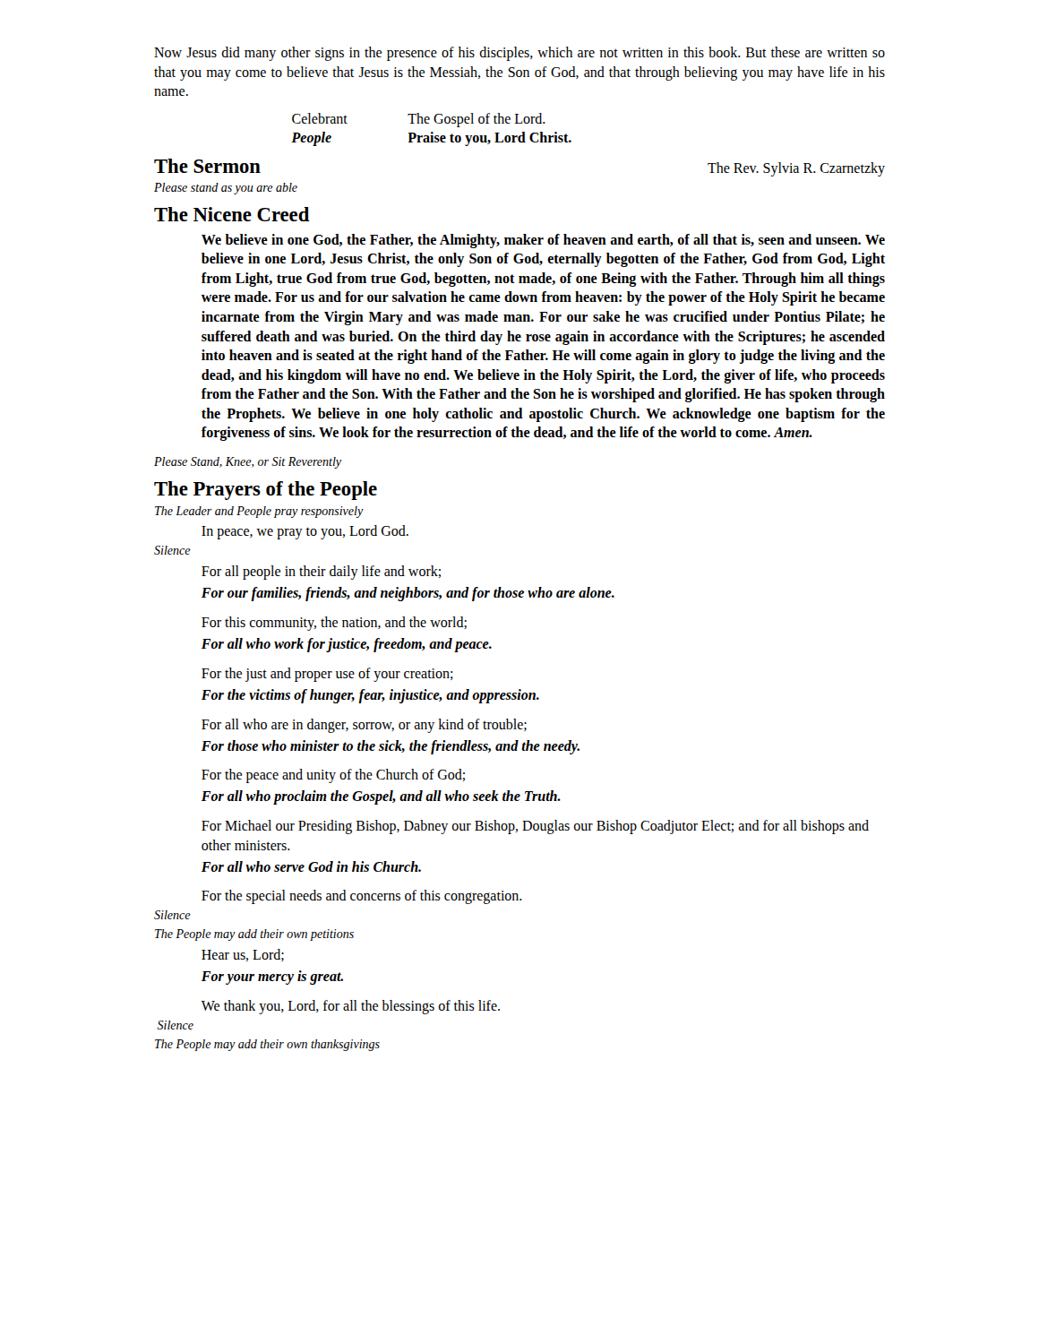Now Jesus did many other signs in the presence of his disciples, which are not written in this book. But these are written so that you may come to believe that Jesus is the Messiah, the Son of God, and that through believing you may have life in his name.
Celebrant The Gospel of the Lord.
People Praise to you, Lord Christ.
The Sermon
The Rev. Sylvia R. Czarnetzky
Please stand as you are able
The Nicene Creed
We believe in one God, the Father, the Almighty, maker of heaven and earth, of all that is, seen and unseen. We believe in one Lord, Jesus Christ, the only Son of God, eternally begotten of the Father, God from God, Light from Light, true God from true God, begotten, not made, of one Being with the Father. Through him all things were made. For us and for our salvation he came down from heaven: by the power of the Holy Spirit he became incarnate from the Virgin Mary and was made man. For our sake he was crucified under Pontius Pilate; he suffered death and was buried. On the third day he rose again in accordance with the Scriptures; he ascended into heaven and is seated at the right hand of the Father. He will come again in glory to judge the living and the dead, and his kingdom will have no end. We believe in the Holy Spirit, the Lord, the giver of life, who proceeds from the Father and the Son. With the Father and the Son he is worshiped and glorified. He has spoken through the Prophets. We believe in one holy catholic and apostolic Church. We acknowledge one baptism for the forgiveness of sins. We look for the resurrection of the dead, and the life of the world to come. Amen.
Please Stand, Knee, or Sit Reverently
The Prayers of the People
The Leader and People pray responsively
In peace, we pray to you, Lord God.
Silence
For all people in their daily life and work;
For our families, friends, and neighbors, and for those who are alone.
For this community, the nation, and the world;
For all who work for justice, freedom, and peace.
For the just and proper use of your creation;
For the victims of hunger, fear, injustice, and oppression.
For all who are in danger, sorrow, or any kind of trouble;
For those who minister to the sick, the friendless, and the needy.
For the peace and unity of the Church of God;
For all who proclaim the Gospel, and all who seek the Truth.
For Michael our Presiding Bishop, Dabney our Bishop, Douglas our Bishop Coadjutor Elect; and for all bishops and other ministers.
For all who serve God in his Church.
For the special needs and concerns of this congregation.
Silence
The People may add their own petitions
Hear us, Lord;
For your mercy is great.
We thank you, Lord, for all the blessings of this life.
Silence
The People may add their own thanksgivings